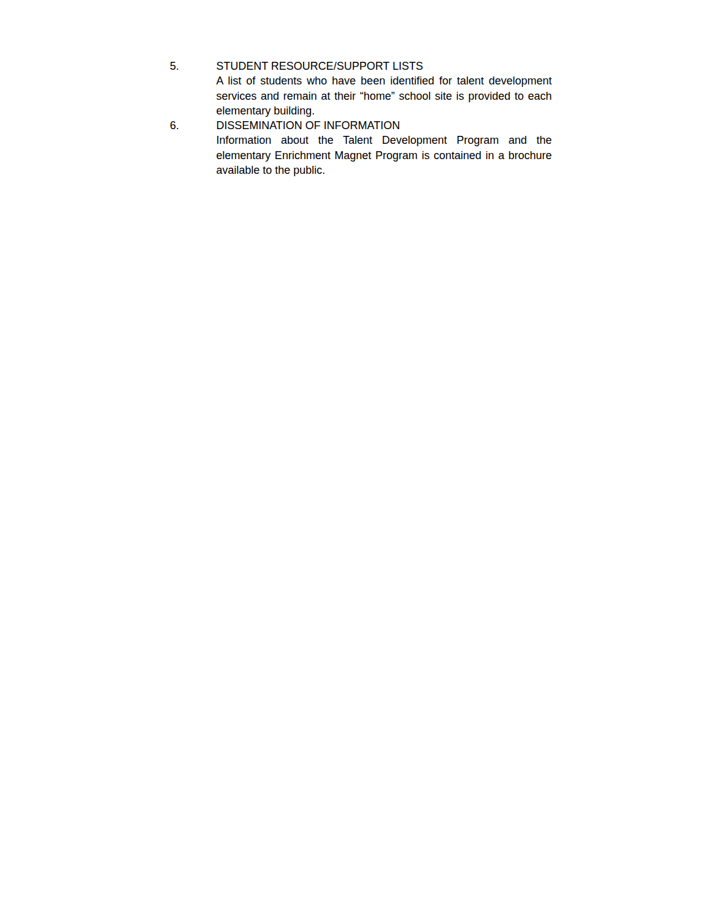5. STUDENT RESOURCE/SUPPORT LISTS A list of students who have been identified for talent development services and remain at their “home” school site is provided to each elementary building.
6. DISSEMINATION OF INFORMATION Information about the Talent Development Program and the elementary Enrichment Magnet Program is contained in a brochure available to the public.